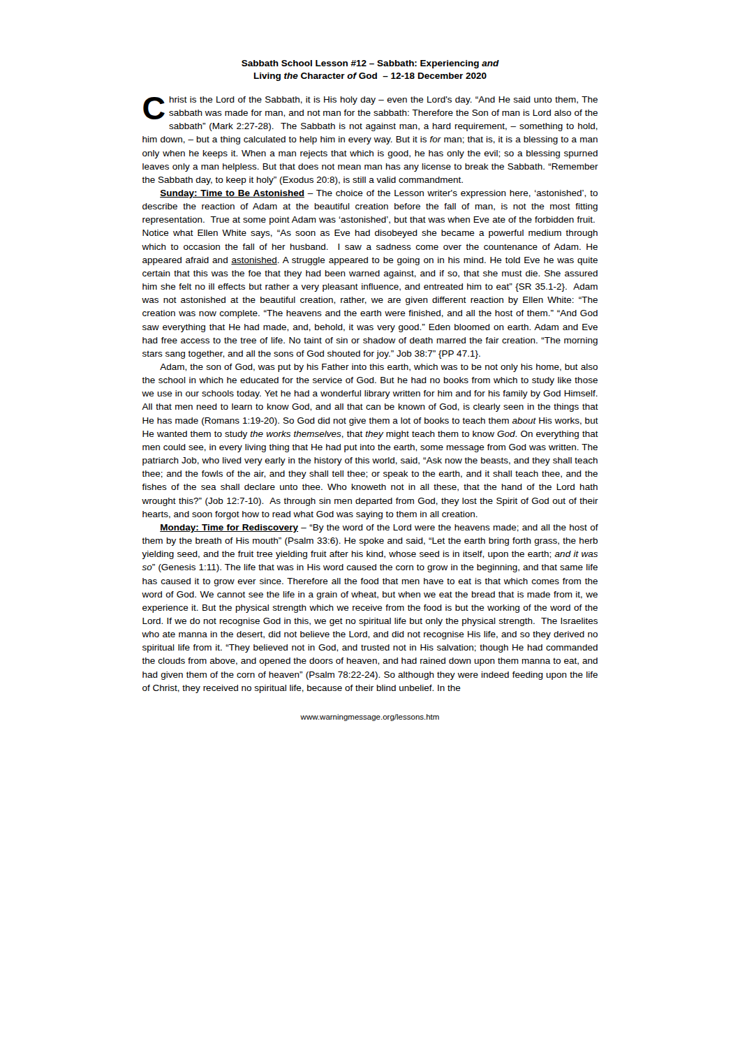Sabbath School Lesson #12 – Sabbath: Experiencing and
Living the Character of God – 12-18 December 2020
Christ is the Lord of the Sabbath, it is His holy day – even the Lord's day. “And He said unto them, The sabbath was made for man, and not man for the sabbath: Therefore the Son of man is Lord also of the sabbath” (Mark 2:27-28). The Sabbath is not against man, a hard requirement, – something to hold, him down, – but a thing calculated to help him in every way. But it is for man; that is, it is a blessing to a man only when he keeps it. When a man rejects that which is good, he has only the evil; so a blessing spurned leaves only a man helpless. But that does not mean man has any license to break the Sabbath. “Remember the Sabbath day, to keep it holy” (Exodus 20:8), is still a valid commandment.
Sunday: Time to Be Astonished – The choice of the Lesson writer's expression here, ‘astonished’, to describe the reaction of Adam at the beautiful creation before the fall of man, is not the most fitting representation. True at some point Adam was ‘astonished’, but that was when Eve ate of the forbidden fruit. Notice what Ellen White says, “As soon as Eve had disobeyed she became a powerful medium through which to occasion the fall of her husband. I saw a sadness come over the countenance of Adam. He appeared afraid and astonished. A struggle appeared to be going on in his mind. He told Eve he was quite certain that this was the foe that they had been warned against, and if so, that she must die. She assured him she felt no ill effects but rather a very pleasant influence, and entreated him to eat” {SR 35.1-2}. Adam was not astonished at the beautiful creation, rather, we are given different reaction by Ellen White: “The creation was now complete. “The heavens and the earth were finished, and all the host of them.” “And God saw everything that He had made, and, behold, it was very good.” Eden bloomed on earth. Adam and Eve had free access to the tree of life. No taint of sin or shadow of death marred the fair creation. “The morning stars sang together, and all the sons of God shouted for joy.” Job 38:7” {PP 47.1}.
Adam, the son of God, was put by his Father into this earth, which was to be not only his home, but also the school in which he educated for the service of God. But he had no books from which to study like those we use in our schools today. Yet he had a wonderful library written for him and for his family by God Himself. All that men need to learn to know God, and all that can be known of God, is clearly seen in the things that He has made (Romans 1:19-20). So God did not give them a lot of books to teach them about His works, but He wanted them to study the works themselves, that they might teach them to know God. On everything that men could see, in every living thing that He had put into the earth, some message from God was written. The patriarch Job, who lived very early in the history of this world, said, “Ask now the beasts, and they shall teach thee; and the fowls of the air, and they shall tell thee; or speak to the earth, and it shall teach thee, and the fishes of the sea shall declare unto thee. Who knoweth not in all these, that the hand of the Lord hath wrought this?” (Job 12:7-10). As through sin men departed from God, they lost the Spirit of God out of their hearts, and soon forgot how to read what God was saying to them in all creation.
Monday: Time for Rediscovery – “By the word of the Lord were the heavens made; and all the host of them by the breath of His mouth” (Psalm 33:6). He spoke and said, “Let the earth bring forth grass, the herb yielding seed, and the fruit tree yielding fruit after his kind, whose seed is in itself, upon the earth; and it was so” (Genesis 1:11). The life that was in His word caused the corn to grow in the beginning, and that same life has caused it to grow ever since. Therefore all the food that men have to eat is that which comes from the word of God. We cannot see the life in a grain of wheat, but when we eat the bread that is made from it, we experience it. But the physical strength which we receive from the food is but the working of the word of the Lord. If we do not recognise God in this, we get no spiritual life but only the physical strength. The Israelites who ate manna in the desert, did not believe the Lord, and did not recognise His life, and so they derived no spiritual life from it. “They believed not in God, and trusted not in His salvation; though He had commanded the clouds from above, and opened the doors of heaven, and had rained down upon them manna to eat, and had given them of the corn of heaven” (Psalm 78:22-24). So although they were indeed feeding upon the life of Christ, they received no spiritual life, because of their blind unbelief. In the
www.warningmessage.org/lessons.htm